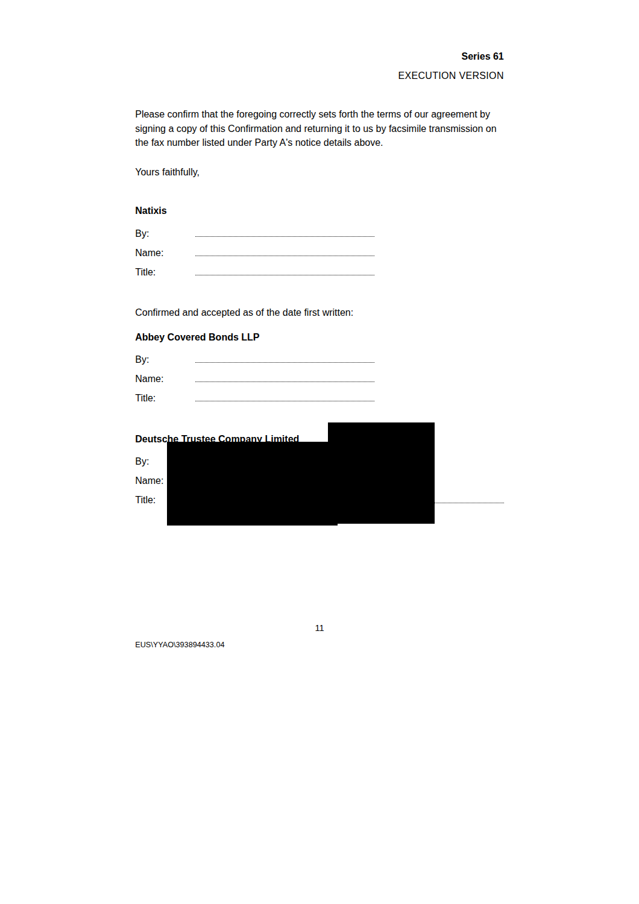Series 61
EXECUTION VERSION
Please confirm that the foregoing correctly sets forth the terms of our agreement by signing a copy of this Confirmation and returning it to us by facsimile transmission on the fax number listed under Party A's notice details above.
Yours faithfully,
Natixis
| By: | |
| Name: | |
| Title: | |
Confirmed and accepted as of the date first written:
Abbey Covered Bonds LLP
| By: | |
| Name: | |
| Title: | |
Deutsche Trustee Company Limited
| By: | |
| Name: | |
| Title: | |
| By: | |
| Name: | |
| Title: | |
11
EUS\YYAO\393894433.04